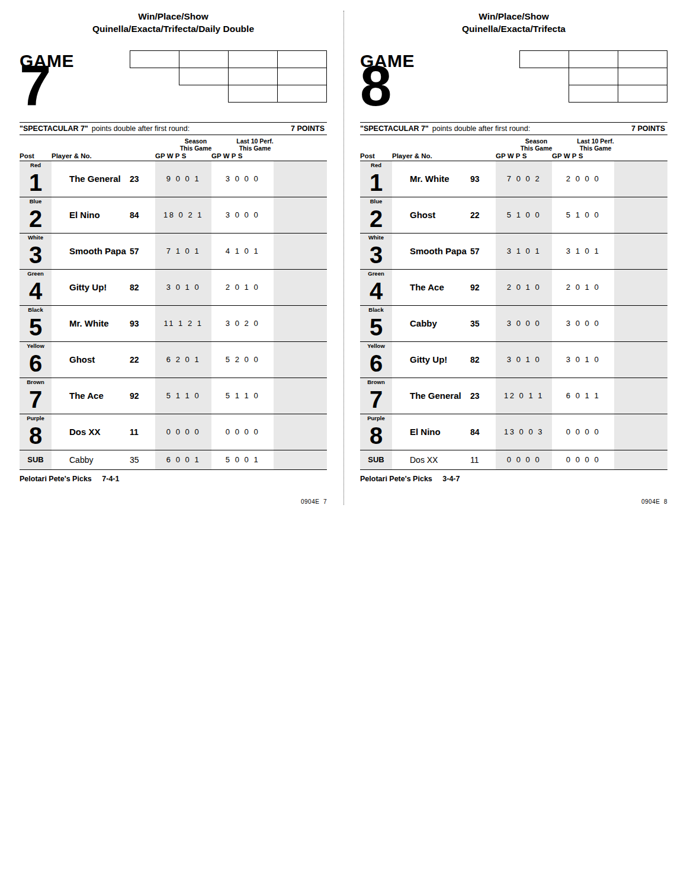Win/Place/Show
Quinella/Exacta/Trifecta/Daily Double
GAME 7
"SPECTACULAR 7" points double after first round: 7 POINTS
Season
This Game
Last 10 Perf.
This Game
| Post | Player & No. | GP W P S | GP W P S | |
| --- | --- | --- | --- | --- |
| Red 1 | The General | 23 | 9 0 0 1 | 3 0 0 0 | |
| Blue 2 | El Nino | 84 | 18 0 2 1 | 3 0 0 0 | |
| White 3 | Smooth Papa | 57 | 7 1 0 1 | 4 1 0 1 | |
| Green 4 | Gitty Up! | 82 | 3 0 1 0 | 2 0 1 0 | |
| Black 5 | Mr. White | 93 | 11 1 2 1 | 3 0 2 0 | |
| Yellow 6 | Ghost | 22 | 6 2 0 1 | 5 2 0 0 | |
| Brown 7 | The Ace | 92 | 5 1 1 0 | 5 1 1 0 | |
| Purple 8 | Dos XX | 11 | 0 0 0 0 | 0 0 0 0 | |
| SUB | Cabby | 35 | 6 0 0 1 | 5 0 0 1 | |
Pelotari Pete's Picks 7-4-1
0904E 7
Win/Place/Show
Quinella/Exacta/Trifecta
GAME 8
"SPECTACULAR 7" points double after first round: 7 POINTS
Season
This Game
Last 10 Perf.
This Game
| Post | Player & No. | GP W P S | GP W P S | |
| --- | --- | --- | --- | --- |
| Red 1 | Mr. White | 93 | 7 0 0 2 | 2 0 0 0 | |
| Blue 2 | Ghost | 22 | 5 1 0 0 | 5 1 0 0 | |
| White 3 | Smooth Papa | 57 | 3 1 0 1 | 3 1 0 1 | |
| Green 4 | The Ace | 92 | 2 0 1 0 | 2 0 1 0 | |
| Black 5 | Cabby | 35 | 3 0 0 0 | 3 0 0 0 | |
| Yellow 6 | Gitty Up! | 82 | 3 0 1 0 | 3 0 1 0 | |
| Brown 7 | The General | 23 | 12 0 1 1 | 6 0 1 1 | |
| Purple 8 | El Nino | 84 | 13 0 0 3 | 0 0 0 0 | |
| SUB | Dos XX | 11 | 0 0 0 0 | 0 0 0 0 | |
Pelotari Pete's Picks 3-4-7
0904E 8